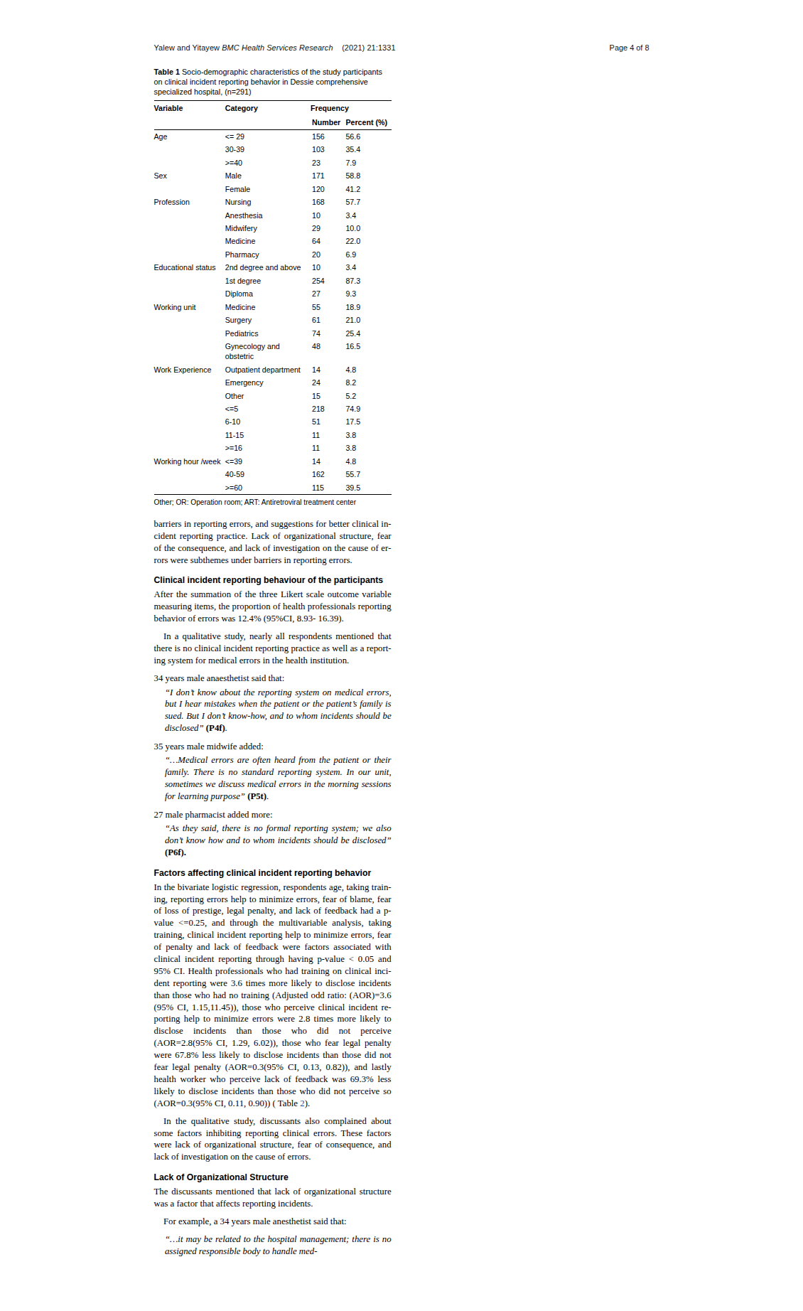Yalew and Yitayew BMC Health Services Research (2021) 21:1331
Page 4 of 8
Table 1 Socio-demographic characteristics of the study participants on clinical incident reporting behavior in Dessie comprehensive specialized hospital, (n=291)
| Variable | Category | Frequency |
| --- | --- | --- |
| | | Number | Percent (%) |
| Age | <= 29 | 156 | 56.6 |
| | 30-39 | 103 | 35.4 |
| | >=40 | 23 | 7.9 |
| Sex | Male | 171 | 58.8 |
| | Female | 120 | 41.2 |
| Profession | Nursing | 168 | 57.7 |
| | Anesthesia | 10 | 3.4 |
| | Midwifery | 29 | 10.0 |
| | Medicine | 64 | 22.0 |
| | Pharmacy | 20 | 6.9 |
| Educational status | 2nd degree and above | 10 | 3.4 |
| | 1st degree | 254 | 87.3 |
| | Diploma | 27 | 9.3 |
| Working unit | Medicine | 55 | 18.9 |
| | Surgery | 61 | 21.0 |
| | Pediatrics | 74 | 25.4 |
| | Gynecology and obstetric | 48 | 16.5 |
| Work Experience | Outpatient department | 14 | 4.8 |
| | Emergency | 24 | 8.2 |
| | Other | 15 | 5.2 |
| | <=5 | 218 | 74.9 |
| | 6-10 | 51 | 17.5 |
| | 11-15 | 11 | 3.8 |
| | >=16 | 11 | 3.8 |
| Working hour /week | <=39 | 14 | 4.8 |
| | 40-59 | 162 | 55.7 |
| | >=60 | 115 | 39.5 |
Other; OR: Operation room; ART: Antiretroviral treatment center
barriers in reporting errors, and suggestions for better clinical incident reporting practice. Lack of organizational structure, fear of the consequence, and lack of investigation on the cause of errors were subthemes under barriers in reporting errors.
Clinical incident reporting behaviour of the participants
After the summation of the three Likert scale outcome variable measuring items, the proportion of health professionals reporting behavior of errors was 12.4% (95%CI, 8.93- 16.39).
In a qualitative study, nearly all respondents mentioned that there is no clinical incident reporting practice as well as a reporting system for medical errors in the health institution.
34 years male anaesthetist said that:
“I don’t know about the reporting system on medical errors, but I hear mistakes when the patient or the patient’s family is sued. But I don’t know-how, and to whom incidents should be disclosed” (P4f).
35 years male midwife added:
“…Medical errors are often heard from the patient or their family. There is no standard reporting system. In our unit, sometimes we discuss medical errors in the morning sessions for learning purpose” (P5t).
27 male pharmacist added more:
“As they said, there is no formal reporting system; we also don’t know how and to whom incidents should be disclosed” (P6f).
Factors affecting clinical incident reporting behavior
In the bivariate logistic regression, respondents age, taking training, reporting errors help to minimize errors, fear of blame, fear of loss of prestige, legal penalty, and lack of feedback had a p-value <=0.25, and through the multivariable analysis, taking training, clinical incident reporting help to minimize errors, fear of penalty and lack of feedback were factors associated with clinical incident reporting through having p-value < 0.05 and 95% CI. Health professionals who had training on clinical incident reporting were 3.6 times more likely to disclose incidents than those who had no training (Adjusted odd ratio: (AOR)=3.6 (95% CI, 1.15,11.45)), those who perceive clinical incident reporting help to minimize errors were 2.8 times more likely to disclose incidents than those who did not perceive (AOR=2.8(95% CI, 1.29, 6.02)), those who fear legal penalty were 67.8% less likely to disclose incidents than those did not fear legal penalty (AOR=0.3(95% CI, 0.13, 0.82)), and lastly health worker who perceive lack of feedback was 69.3% less likely to disclose incidents than those who did not perceive so (AOR=0.3(95% CI, 0.11, 0.90)) ( Table 2).
In the qualitative study, discussants also complained about some factors inhibiting reporting clinical errors. These factors were lack of organizational structure, fear of consequence, and lack of investigation on the cause of errors.
Lack of Organizational Structure
The discussants mentioned that lack of organizational structure was a factor that affects reporting incidents.
For example, a 34 years male anesthetist said that:
“…it may be related to the hospital management; there is no assigned responsible body to handle med-